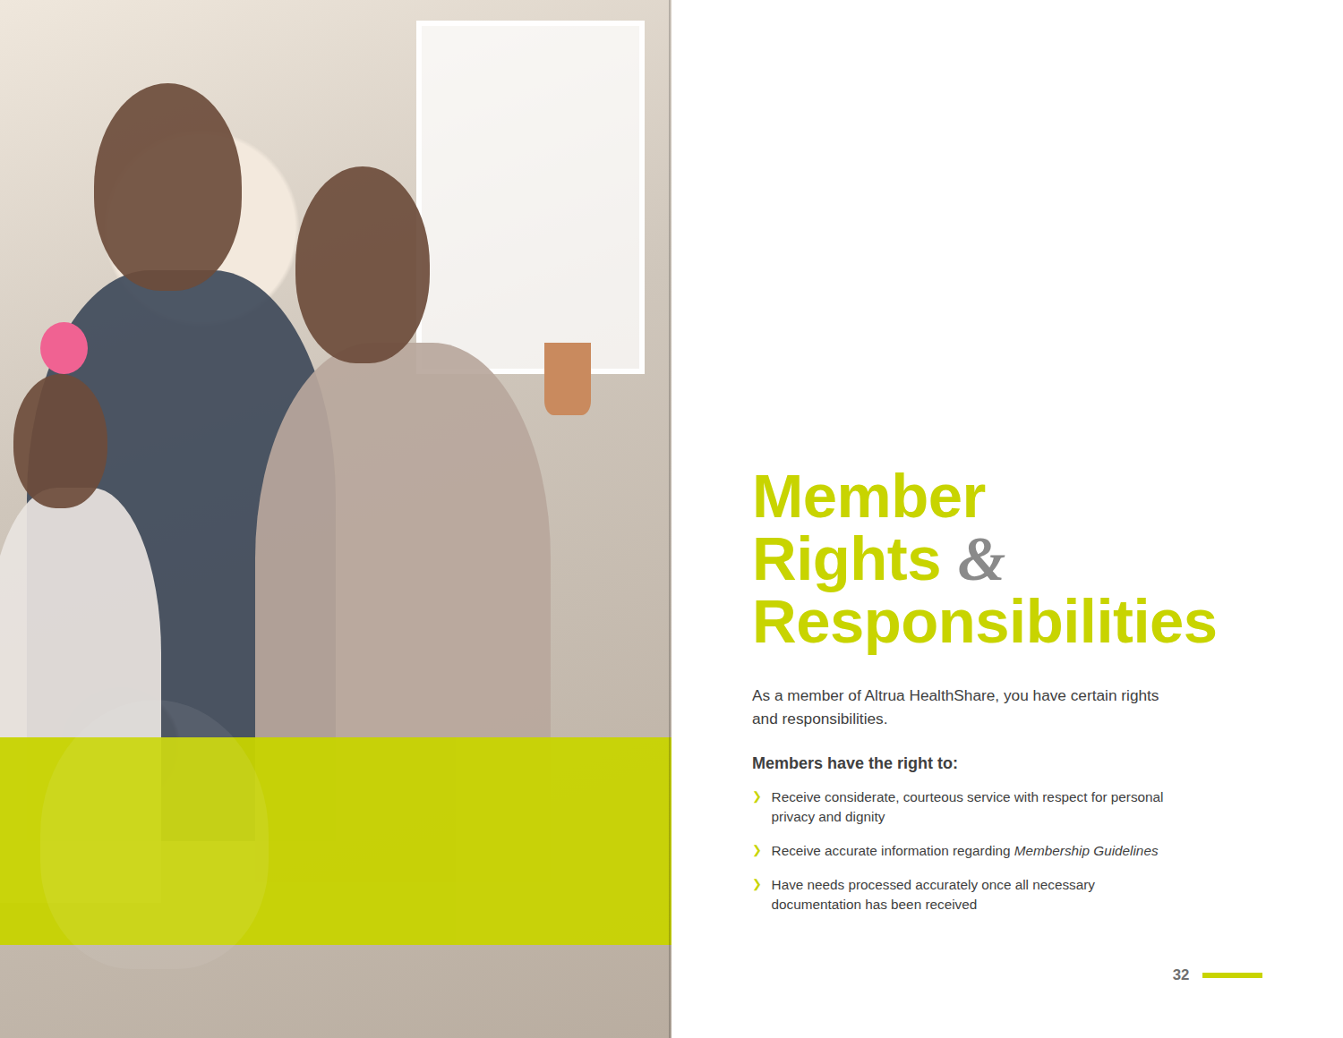Member
Rights &
Responsibilities
As a member of Altrua HealthShare, you have certain rights and responsibilities.
Members have the right to:
Receive considerate, courteous service with respect for personal privacy and dignity
Receive accurate information regarding Membership Guidelines
Have needs processed accurately once all necessary documentation has been received
32